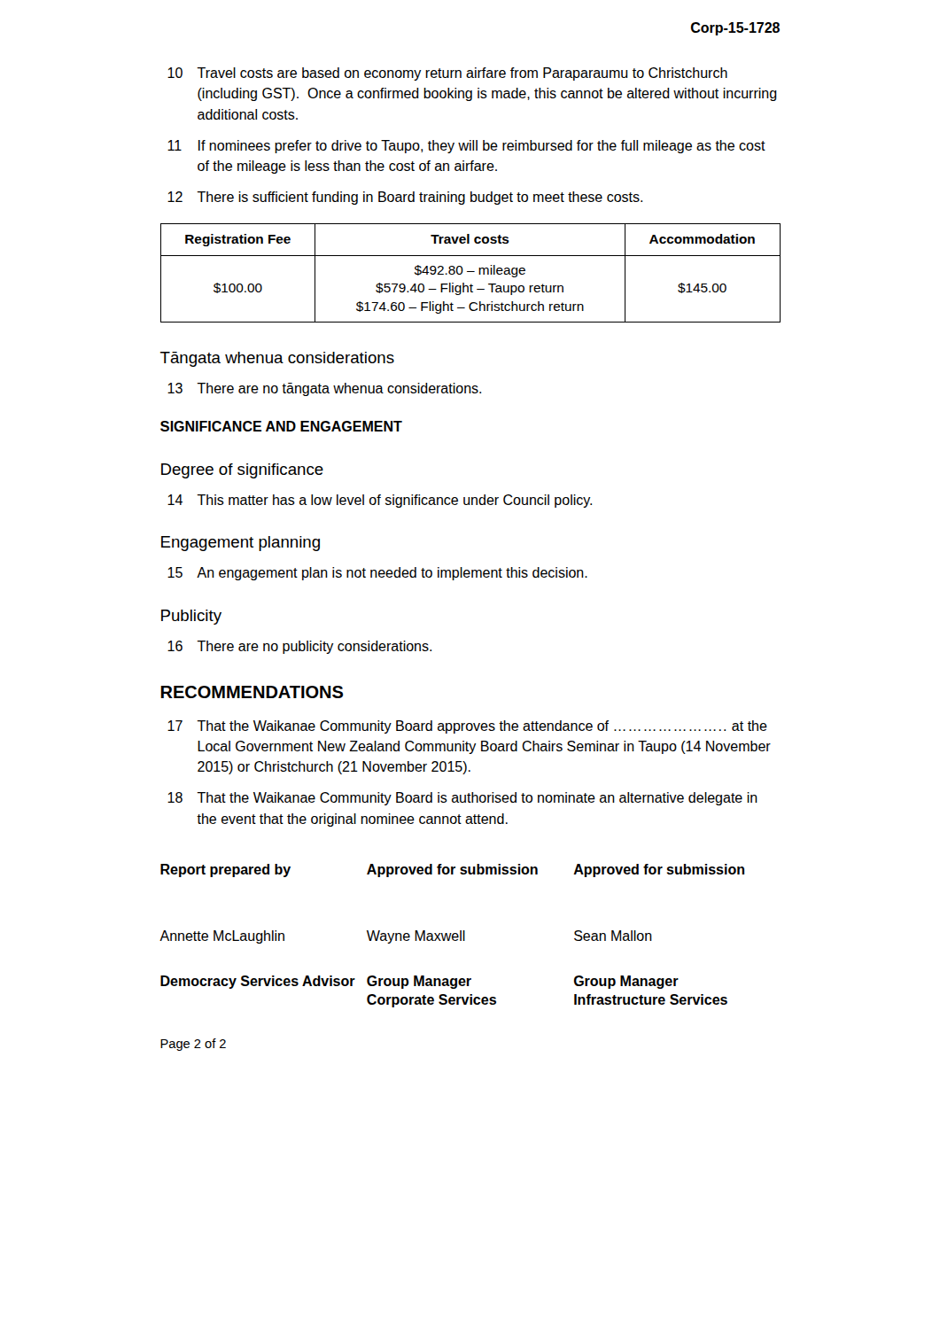Corp-15-1728
10 Travel costs are based on economy return airfare from Paraparaumu to Christchurch (including GST). Once a confirmed booking is made, this cannot be altered without incurring additional costs.
11 If nominees prefer to drive to Taupo, they will be reimbursed for the full mileage as the cost of the mileage is less than the cost of an airfare.
12 There is sufficient funding in Board training budget to meet these costs.
| Registration Fee | Travel costs | Accommodation |
| --- | --- | --- |
| $100.00 | $492.80 – mileage $579.40 – Flight – Taupo return $174.60 – Flight – Christchurch return | $145.00 |
Tāngata whenua considerations
13 There are no tāngata whenua considerations.
SIGNIFICANCE AND ENGAGEMENT
Degree of significance
14 This matter has a low level of significance under Council policy.
Engagement planning
15 An engagement plan is not needed to implement this decision.
Publicity
16 There are no publicity considerations.
RECOMMENDATIONS
17 That the Waikanae Community Board approves the attendance of ………………….. at the Local Government New Zealand Community Board Chairs Seminar in Taupo (14 November 2015) or Christchurch (21 November 2015).
18 That the Waikanae Community Board is authorised to nominate an alternative delegate in the event that the original nominee cannot attend.
| Report prepared by | Approved for submission | Approved for submission |
| Annette McLaughlin | Wayne Maxwell | Sean Mallon |
| Democracy Services Advisor | Group Manager Corporate Services | Group Manager Infrastructure Services |
Page 2 of 2